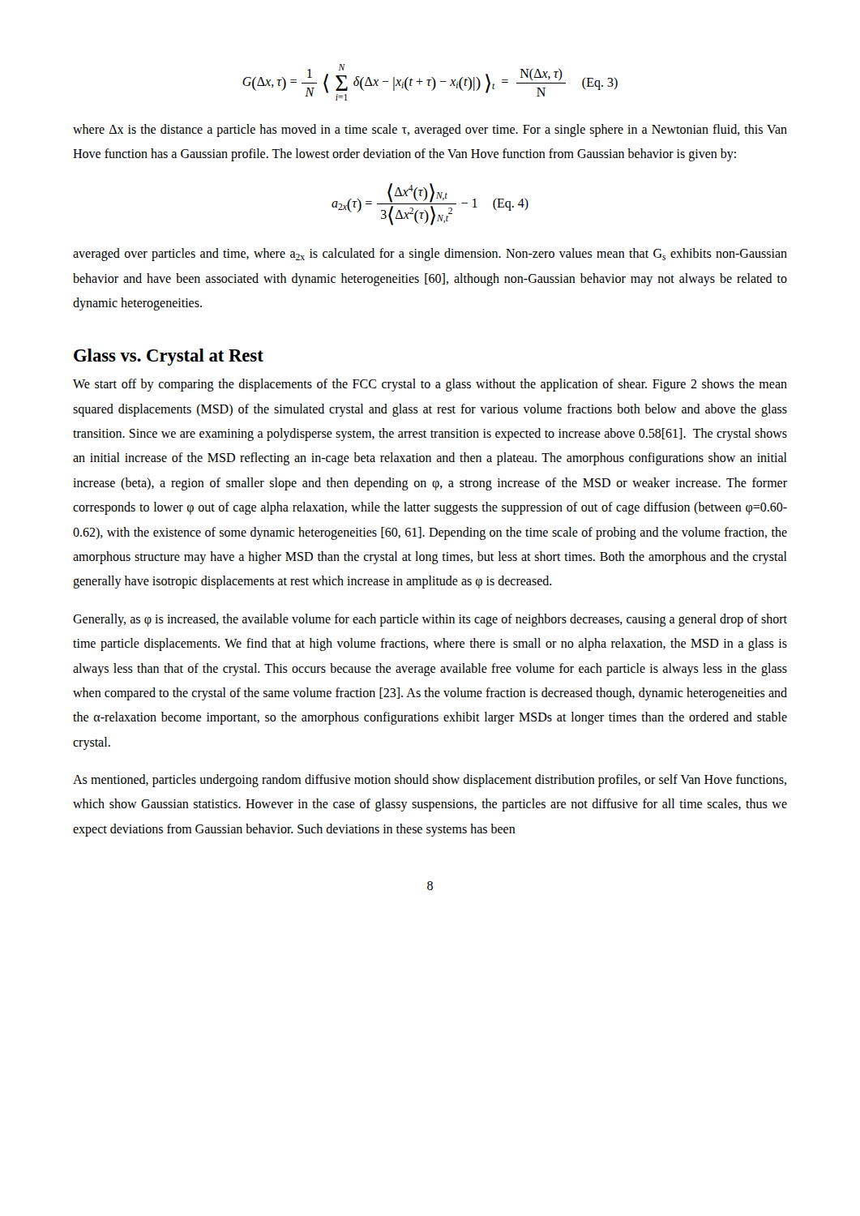G(Δx, τ) = 1 N ⟨ NΣi=1 δ(Δx − |xi(t + τ) − xi(t)|) ⟩t = N(Δx, τ) N (Eq. 3)
where Δx is the distance a particle has moved in a time scale τ, averaged over time. For a single sphere in a Newtonian fluid, this Van Hove function has a Gaussian profile. The lowest order deviation of the Van Hove function from Gaussian behavior is given by:
a2x(τ) = ⟨Δx4(τ)⟩N,t 3⟨Δx2(τ)⟩N,t2 − 1 (Eq. 4)
averaged over particles and time, where a2x is calculated for a single dimension. Non-zero values mean that Gs exhibits non-Gaussian behavior and have been associated with dynamic heterogeneities [60], although non-Gaussian behavior may not always be related to dynamic heterogeneities.
Glass vs. Crystal at Rest
We start off by comparing the displacements of the FCC crystal to a glass without the application of shear. Figure 2 shows the mean squared displacements (MSD) of the simulated crystal and glass at rest for various volume fractions both below and above the glass transition. Since we are examining a polydisperse system, the arrest transition is expected to increase above 0.58[61]. The crystal shows an initial increase of the MSD reflecting an in-cage beta relaxation and then a plateau. The amorphous configurations show an initial increase (beta), a region of smaller slope and then depending on φ, a strong increase of the MSD or weaker increase. The former corresponds to lower φ out of cage alpha relaxation, while the latter suggests the suppression of out of cage diffusion (between φ=0.60-0.62), with the existence of some dynamic heterogeneities [60, 61]. Depending on the time scale of probing and the volume fraction, the amorphous structure may have a higher MSD than the crystal at long times, but less at short times. Both the amorphous and the crystal generally have isotropic displacements at rest which increase in amplitude as φ is decreased.
Generally, as φ is increased, the available volume for each particle within its cage of neighbors decreases, causing a general drop of short time particle displacements. We find that at high volume fractions, where there is small or no alpha relaxation, the MSD in a glass is always less than that of the crystal. This occurs because the average available free volume for each particle is always less in the glass when compared to the crystal of the same volume fraction [23]. As the volume fraction is decreased though, dynamic heterogeneities and the α-relaxation become important, so the amorphous configurations exhibit larger MSDs at longer times than the ordered and stable crystal.
As mentioned, particles undergoing random diffusive motion should show displacement distribution profiles, or self Van Hove functions, which show Gaussian statistics. However in the case of glassy suspensions, the particles are not diffusive for all time scales, thus we expect deviations from Gaussian behavior. Such deviations in these systems has been
8